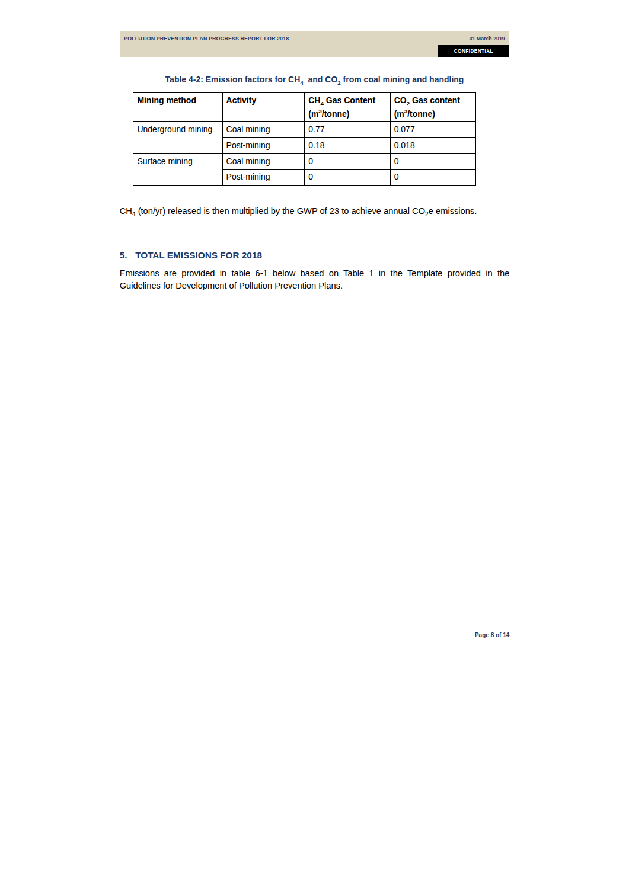POLLUTION PREVENTION PLAN PROGRESS REPORT FOR 2018
31 March 2019
CONFIDENTIAL
Table 4-2: Emission factors for CH4 and CO2 from coal mining and handling
| Mining method | Activity | CH 4 Gas Content (m 3 /tonne) | CO 2 Gas content (m 3 /tonne) |
| --- | --- | --- | --- |
| Underground mining | Coal mining | 0.77 | 0.077 |
| Post-mining | 0.18 | 0.018 |
| Surface mining | Coal mining | 0 | 0 |
| Post-mining | 0 | 0 |
CH4 (ton/yr) released is then multiplied by the GWP of 23 to achieve annual CO2e emissions.
5. Total emissions for 2018
Emissions are provided in table 6-1 below based on Table 1 in the Template provided in the Guidelines for Development of Pollution Prevention Plans.
Page 8 of 14